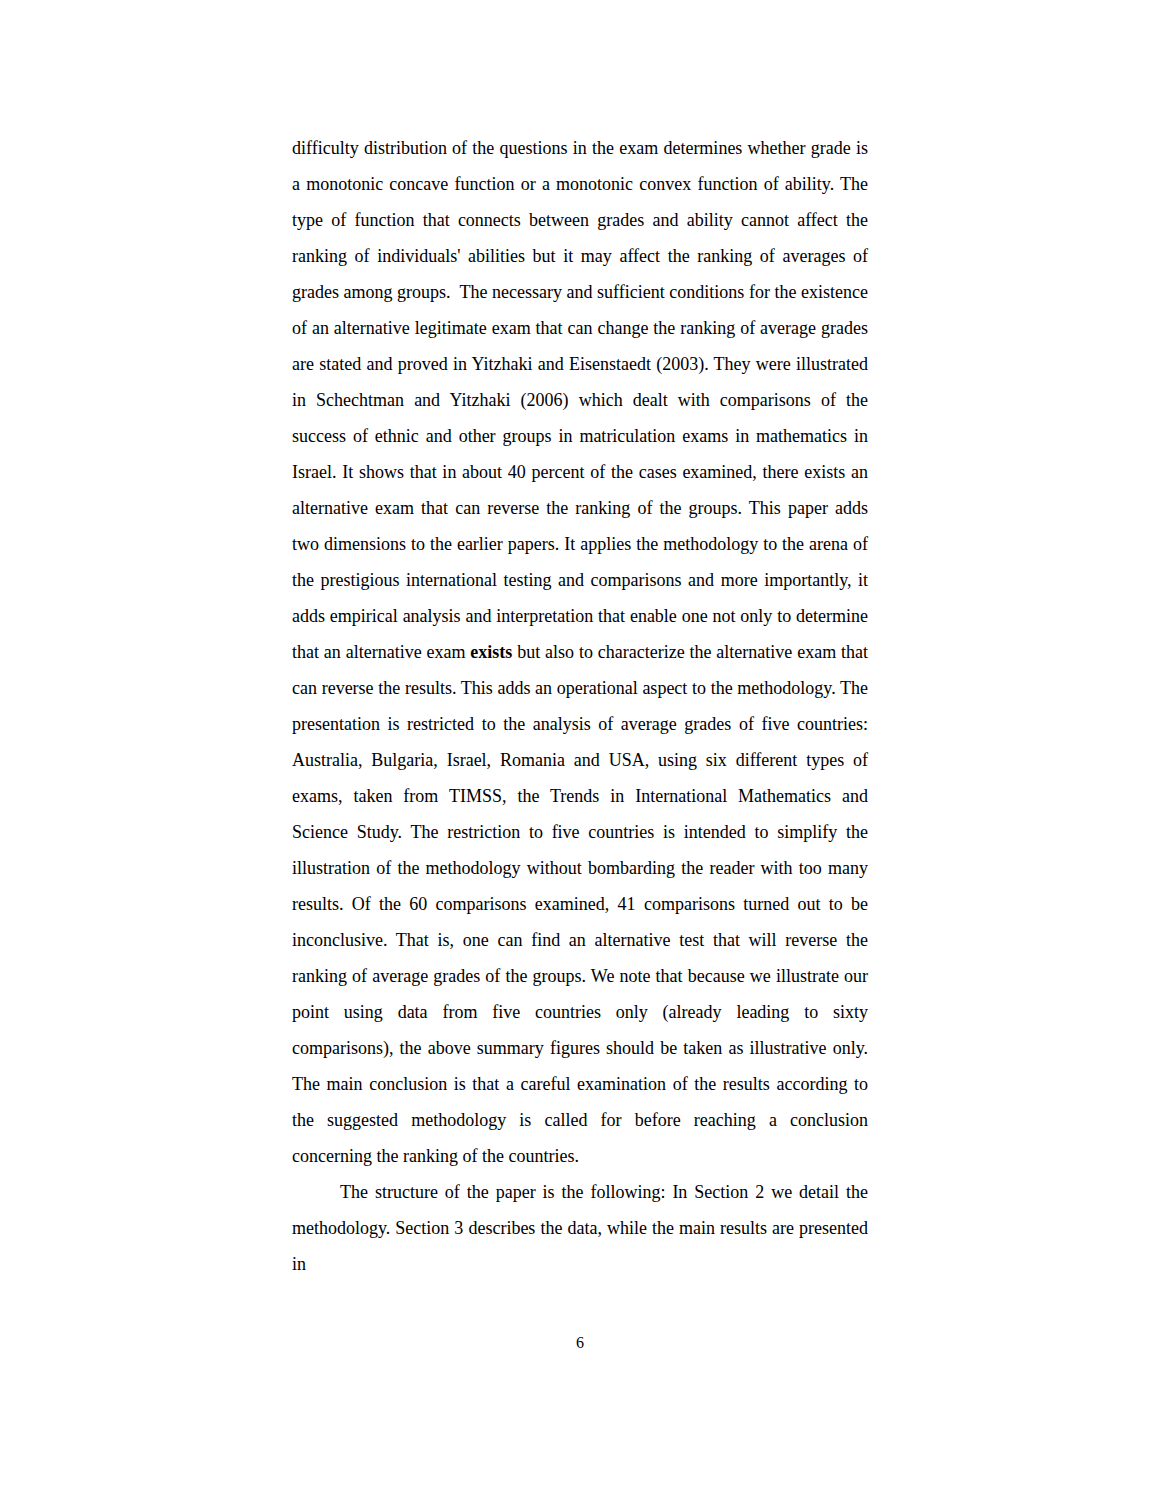difficulty distribution of the questions in the exam determines whether grade is a monotonic concave function or a monotonic convex function of ability. The type of function that connects between grades and ability cannot affect the ranking of individuals' abilities but it may affect the ranking of averages of grades among groups. The necessary and sufficient conditions for the existence of an alternative legitimate exam that can change the ranking of average grades are stated and proved in Yitzhaki and Eisenstaedt (2003). They were illustrated in Schechtman and Yitzhaki (2006) which dealt with comparisons of the success of ethnic and other groups in matriculation exams in mathematics in Israel. It shows that in about 40 percent of the cases examined, there exists an alternative exam that can reverse the ranking of the groups. This paper adds two dimensions to the earlier papers. It applies the methodology to the arena of the prestigious international testing and comparisons and more importantly, it adds empirical analysis and interpretation that enable one not only to determine that an alternative exam exists but also to characterize the alternative exam that can reverse the results. This adds an operational aspect to the methodology. The presentation is restricted to the analysis of average grades of five countries: Australia, Bulgaria, Israel, Romania and USA, using six different types of exams, taken from TIMSS, the Trends in International Mathematics and Science Study. The restriction to five countries is intended to simplify the illustration of the methodology without bombarding the reader with too many results. Of the 60 comparisons examined, 41 comparisons turned out to be inconclusive. That is, one can find an alternative test that will reverse the ranking of average grades of the groups. We note that because we illustrate our point using data from five countries only (already leading to sixty comparisons), the above summary figures should be taken as illustrative only. The main conclusion is that a careful examination of the results according to the suggested methodology is called for before reaching a conclusion concerning the ranking of the countries.
The structure of the paper is the following: In Section 2 we detail the methodology. Section 3 describes the data, while the main results are presented in
6